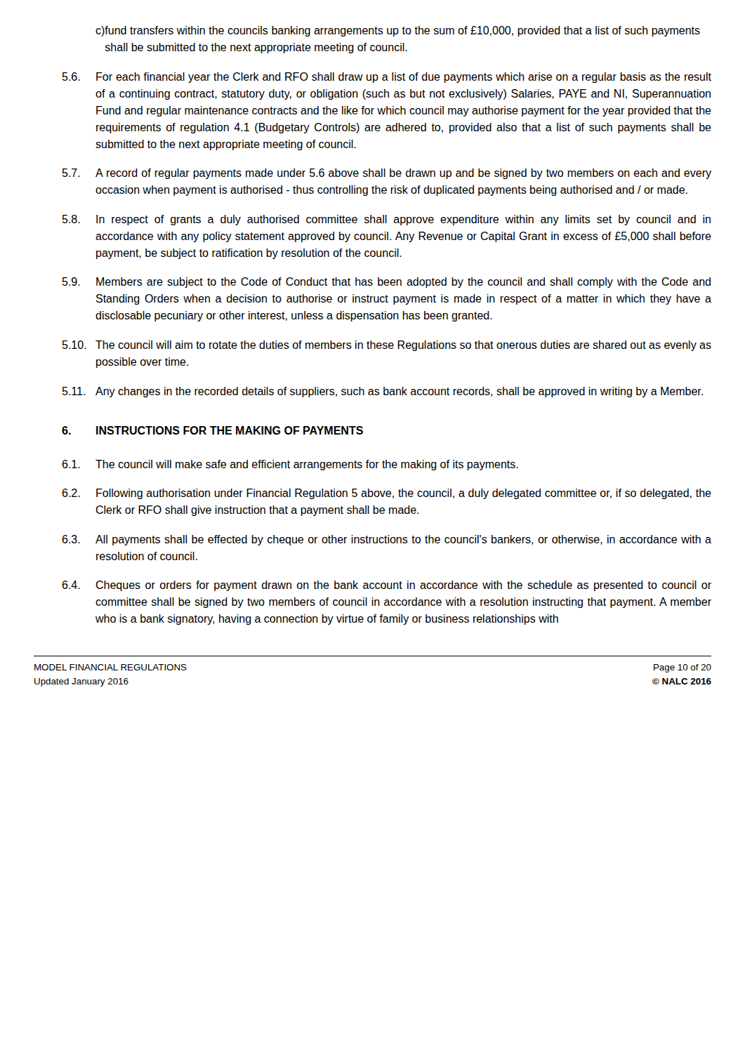c)
fund transfers within the councils banking arrangements up to the sum of £10,000, provided that a list of such payments shall be submitted to the next appropriate meeting of council.
5.6.
For each financial year the Clerk and RFO shall draw up a list of due payments which arise on a regular basis as the result of a continuing contract, statutory duty, or obligation (such as but not exclusively) Salaries, PAYE and NI, Superannuation Fund and regular maintenance contracts and the like for which council may authorise payment for the year provided that the requirements of regulation 4.1 (Budgetary Controls) are adhered to, provided also that a list of such payments shall be submitted to the next appropriate meeting of council.
5.7.
A record of regular payments made under 5.6 above shall be drawn up and be signed by two members on each and every occasion when payment is authorised - thus controlling the risk of duplicated payments being authorised and / or made.
5.8.
In respect of grants a duly authorised committee shall approve expenditure within any limits set by council and in accordance with any policy statement approved by council. Any Revenue or Capital Grant in excess of £5,000 shall before payment, be subject to ratification by resolution of the council.
5.9.
Members are subject to the Code of Conduct that has been adopted by the council and shall comply with the Code and Standing Orders when a decision to authorise or instruct payment is made in respect of a matter in which they have a disclosable pecuniary or other interest, unless a dispensation has been granted.
5.10.
The council will aim to rotate the duties of members in these Regulations so that onerous duties are shared out as evenly as possible over time.
5.11.
Any changes in the recorded details of suppliers, such as bank account records, shall be approved in writing by a Member.
6. INSTRUCTIONS FOR THE MAKING OF PAYMENTS
6.1.
The council will make safe and efficient arrangements for the making of its payments.
6.2.
Following authorisation under Financial Regulation 5 above, the council, a duly delegated committee or, if so delegated, the Clerk or RFO shall give instruction that a payment shall be made.
6.3.
All payments shall be effected by cheque or other instructions to the council's bankers, or otherwise, in accordance with a resolution of council.
6.4.
Cheques or orders for payment drawn on the bank account in accordance with the schedule as presented to council or committee shall be signed by two members of council in accordance with a resolution instructing that payment. A member who is a bank signatory, having a connection by virtue of family or business relationships with
MODEL FINANCIAL REGULATIONS
Updated January 2016
Page 10 of 20
© NALC 2016